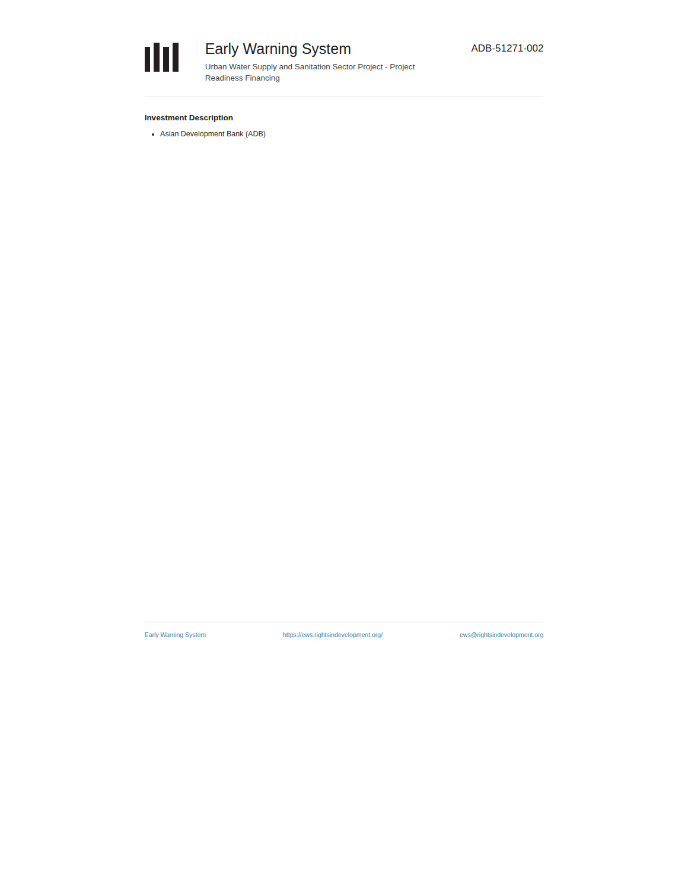Early Warning System
Urban Water Supply and Sanitation Sector Project - Project Readiness Financing
ADB-51271-002
Investment Description
Asian Development Bank (ADB)
Early Warning System
https://ews.rightsindevelopment.org/
ews@rightsindevelopment.org